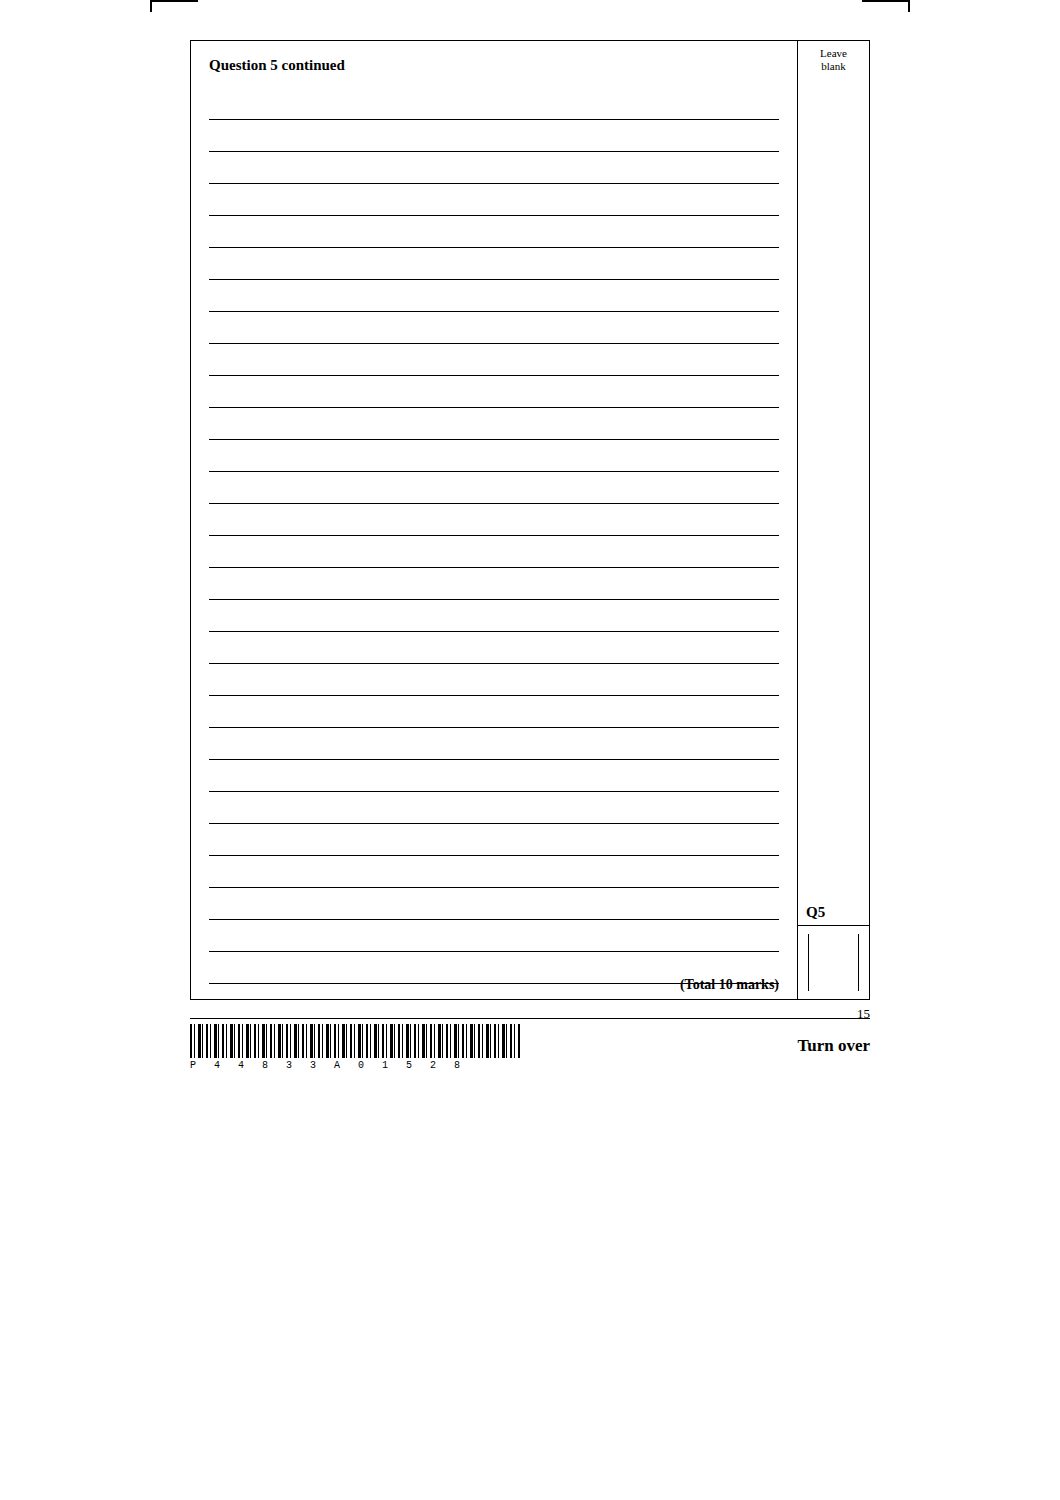Leave
blank
Q5
Question 5 continued
(Total 10 marks)
15
Turn over
P 4 4 8 3 3 A 0 1 5 2 8